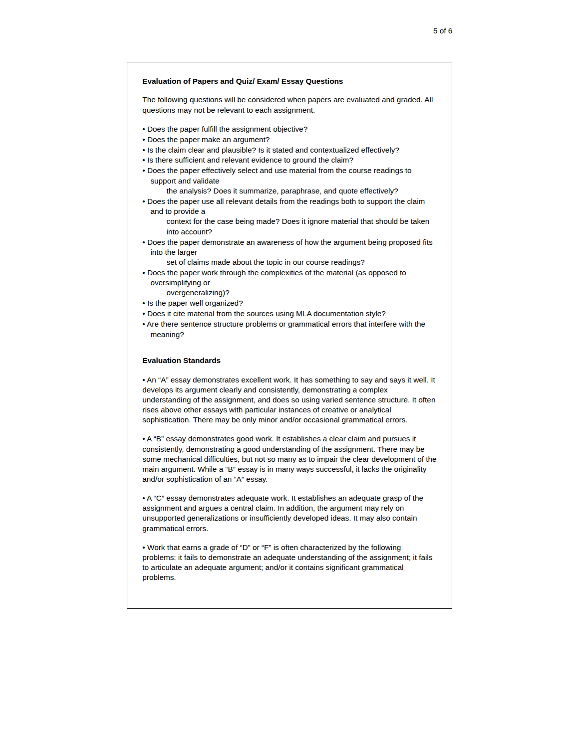5 of 6
Evaluation of Papers and Quiz/ Exam/ Essay Questions
The following questions will be considered when papers are evaluated and graded. All questions may not be relevant to each assignment.
• Does the paper fulfill the assignment objective?
• Does the paper make an argument?
• Is the claim clear and plausible? Is it stated and contextualized effectively?
• Is there sufficient and relevant evidence to ground the claim?
• Does the paper effectively select and use material from the course readings to support and validatethe analysis? Does it summarize, paraphrase, and quote effectively?
• Does the paper use all relevant details from the readings both to support the claim and to provide acontext for the case being made? Does it ignore material that should be taken into account?
• Does the paper demonstrate an awareness of how the argument being proposed fits into the largerset of claims made about the topic in our course readings?
• Does the paper work through the complexities of the material (as opposed to oversimplifying orovergeneralizing)?
• Is the paper well organized?
• Does it cite material from the sources using MLA documentation style?
• Are there sentence structure problems or grammatical errors that interfere with the meaning?
Evaluation Standards
• An “A” essay demonstrates excellent work. It has something to say and says it well. It develops its argument clearly and consistently, demonstrating a complex understanding of the assignment, and does so using varied sentence structure. It often rises above other essays with particular instances of creative or analytical sophistication. There may be only minor and/or occasional grammatical errors.
• A “B” essay demonstrates good work. It establishes a clear claim and pursues it consistently, demonstrating a good understanding of the assignment. There may be some mechanical difficulties, but not so many as to impair the clear development of the main argument. While a “B” essay is in many ways successful, it lacks the originality and/or sophistication of an “A” essay.
• A “C” essay demonstrates adequate work. It establishes an adequate grasp of the assignment and argues a central claim. In addition, the argument may rely on unsupported generalizations or insufficiently developed ideas. It may also contain grammatical errors.
• Work that earns a grade of “D” or “F” is often characterized by the following problems: it fails to demonstrate an adequate understanding of the assignment; it fails to articulate an adequate argument; and/or it contains significant grammatical problems.